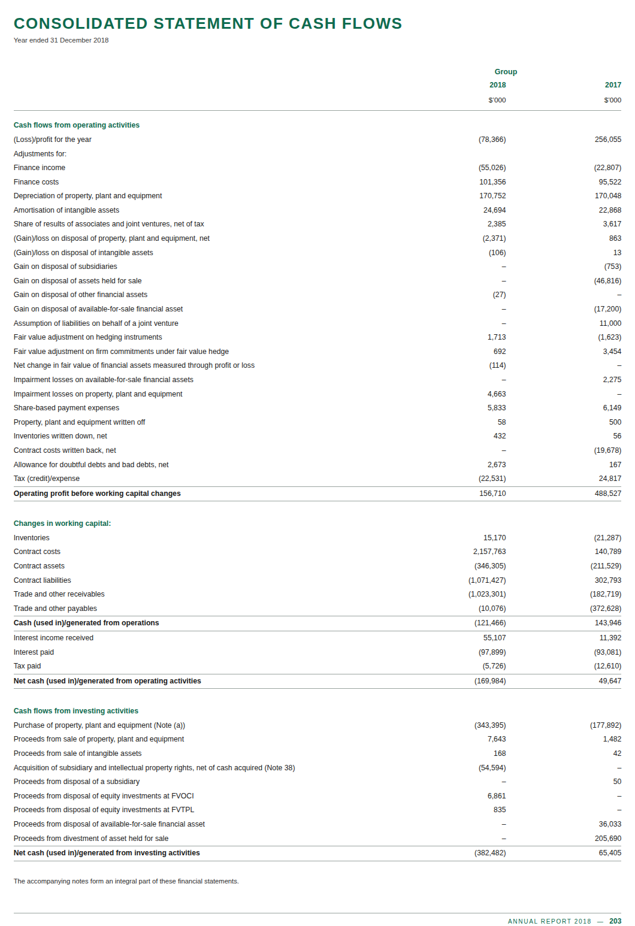CONSOLIDATED STATEMENT OF CASH FLOWS
Year ended 31 December 2018
| | Group |
| --- | --- |
| | 2018 | 2017 |
| | $’000 | $’000 |
| Cash flows from operating activities | | |
| (Loss)/profit for the year | (78,366) | 256,055 |
| Adjustments for: | | |
| Finance income | (55,026) | (22,807) |
| Finance costs | 101,356 | 95,522 |
| Depreciation of property, plant and equipment | 170,752 | 170,048 |
| Amortisation of intangible assets | 24,694 | 22,868 |
| Share of results of associates and joint ventures, net of tax | 2,385 | 3,617 |
| (Gain)/loss on disposal of property, plant and equipment, net | (2,371) | 863 |
| (Gain)/loss on disposal of intangible assets | (106) | 13 |
| Gain on disposal of subsidiaries | – | (753) |
| Gain on disposal of assets held for sale | – | (46,816) |
| Gain on disposal of other financial assets | (27) | – |
| Gain on disposal of available-for-sale financial asset | – | (17,200) |
| Assumption of liabilities on behalf of a joint venture | – | 11,000 |
| Fair value adjustment on hedging instruments | 1,713 | (1,623) |
| Fair value adjustment on firm commitments under fair value hedge | 692 | 3,454 |
| Net change in fair value of financial assets measured through profit or loss | (114) | – |
| Impairment losses on available-for-sale financial assets | – | 2,275 |
| Impairment losses on property, plant and equipment | 4,663 | – |
| Share-based payment expenses | 5,833 | 6,149 |
| Property, plant and equipment written off | 58 | 500 |
| Inventories written down, net | 432 | 56 |
| Contract costs written back, net | – | (19,678) |
| Allowance for doubtful debts and bad debts, net | 2,673 | 167 |
| Tax (credit)/expense | (22,531) | 24,817 |
| Operating profit before working capital changes | 156,710 | 488,527 |
| Changes in working capital: | | |
| Inventories | 15,170 | (21,287) |
| Contract costs | 2,157,763 | 140,789 |
| Contract assets | (346,305) | (211,529) |
| Contract liabilities | (1,071,427) | 302,793 |
| Trade and other receivables | (1,023,301) | (182,719) |
| Trade and other payables | (10,076) | (372,628) |
| Cash (used in)/generated from operations | (121,466) | 143,946 |
| Interest income received | 55,107 | 11,392 |
| Interest paid | (97,899) | (93,081) |
| Tax paid | (5,726) | (12,610) |
| Net cash (used in)/generated from operating activities | (169,984) | 49,647 |
| Cash flows from investing activities | | |
| Purchase of property, plant and equipment (Note (a)) | (343,395) | (177,892) |
| Proceeds from sale of property, plant and equipment | 7,643 | 1,482 |
| Proceeds from sale of intangible assets | 168 | 42 |
| Acquisition of subsidiary and intellectual property rights, net of cash acquired (Note 38) | (54,594) | – |
| Proceeds from disposal of a subsidiary | – | 50 |
| Proceeds from disposal of equity investments at FVOCI | 6,861 | – |
| Proceeds from disposal of equity investments at FVTPL | 835 | – |
| Proceeds from disposal of available-for-sale financial asset | – | 36,033 |
| Proceeds from divestment of asset held for sale | – | 205,690 |
| Net cash (used in)/generated from investing activities | (382,482) | 65,405 |
The accompanying notes form an integral part of these financial statements.
ANNUAL REPORT 2018 — 203